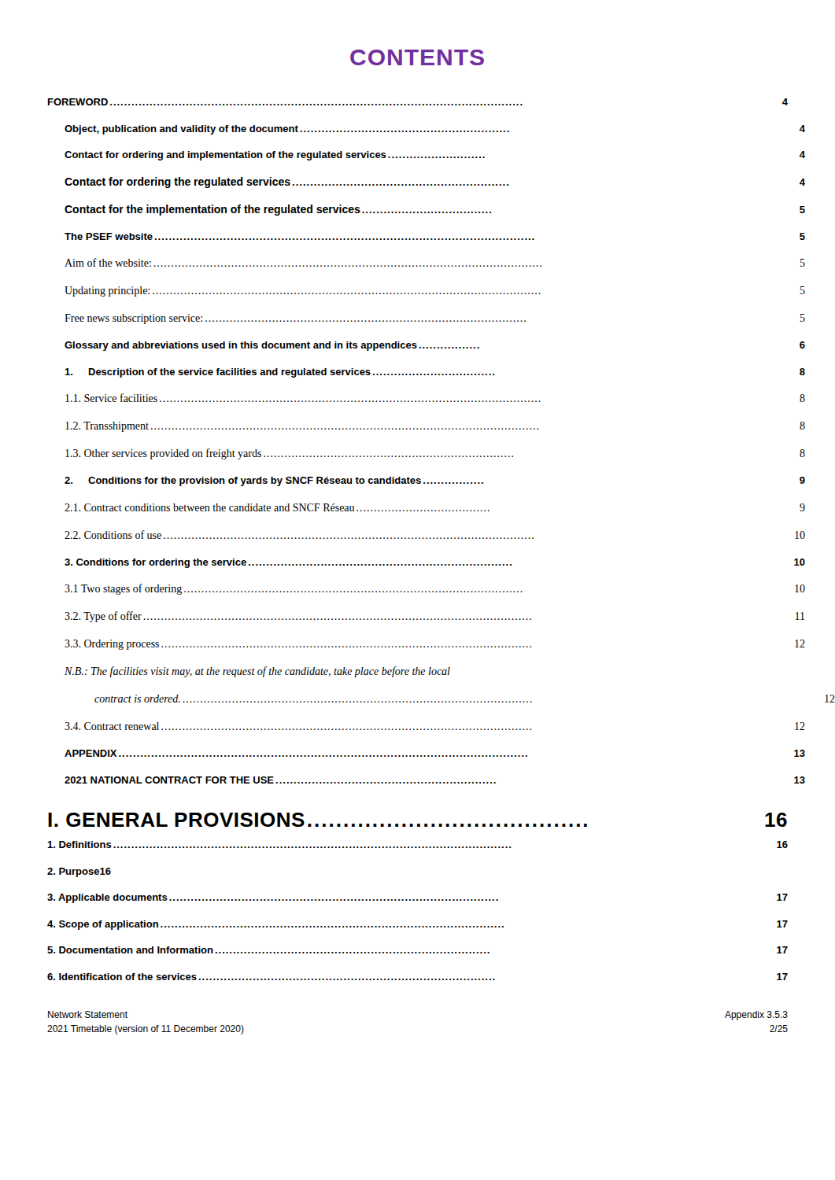CONTENTS
FOREWORD .................................................................................................................. 4
Object, publication and validity of the document .......................................................... 4
Contact for ordering and implementation of the regulated services ........................... 4
Contact for ordering the regulated services ............................................................ 4
Contact for the implementation of the regulated services .................................... 5
The PSEF website ......................................................................................................... 5
Aim of the website: .............................................................................................................. 5
Updating principle: .............................................................................................................. 5
Free news subscription service: ........................................................................................... 5
Glossary and abbreviations used in this document and in its appendices ................. 6
1. Description of the service facilities and regulated services .................................. 8
1.1. Service facilities ............................................................................................................ 8
1.2. Transshipment .............................................................................................................. 8
1.3. Other services provided on freight yards ....................................................................... 8
2. Conditions for the provision of yards by SNCF Réseau to candidates ................. 9
2.1. Contract conditions between the candidate and SNCF Réseau ...................................... 9
2.2. Conditions of use ......................................................................................................... 10
3. Conditions for ordering the service ......................................................................... 10
3.1 Two stages of ordering ................................................................................................ 10
3.2. Type of offer .............................................................................................................. 11
3.3. Ordering process ......................................................................................................... 12
N.B.: The facilities visit may, at the request of the candidate, take place before the local
contract is ordered. ................................................................................................... 12
3.4. Contract renewal ......................................................................................................... 12
APPENDIX ................................................................................................................. 13
2021 NATIONAL CONTRACT FOR THE USE ............................................................. 13
I. GENERAL PROVISIONS ....................................... 16
1. Definitions .............................................................................................................. 16
2. Purpose16
3. Applicable documents ........................................................................................... 17
4. Scope of application ............................................................................................... 17
5. Documentation and Information ............................................................................ 17
6. Identification of the services .................................................................................. 17
Network Statement
2021 Timetable (version of 11 December 2020)
Appendix 3.5.3
2/25